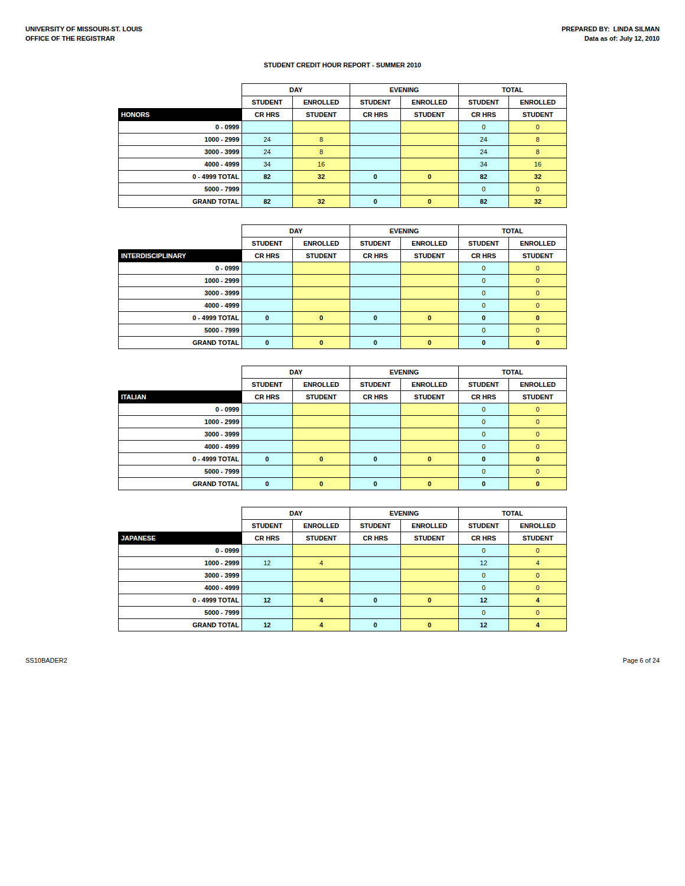| UNIVERSITY OF MISSOURI-ST. LOUIS | PREPARED BY: LINDA SILMAN |
| OFFICE OF THE REGISTRAR | Data as of: July 12, 2010 |
STUDENT CREDIT HOUR REPORT - SUMMER 2010
| | DAY | EVENING | TOTAL |
| | STUDENT | ENROLLED | STUDENT | ENROLLED | STUDENT | ENROLLED |
| HONORS | CR HRS | STUDENT | CR HRS | STUDENT | CR HRS | STUDENT |
| 0 - 0999 | | | | | 0 | 0 |
| 1000 - 2999 | 24 | 8 | | | 24 | 8 |
| 3000 - 3999 | 24 | 8 | | | 24 | 8 |
| 4000 - 4999 | 34 | 16 | | | 34 | 16 |
| 0 - 4999 TOTAL | 82 | 32 | 0 | 0 | 82 | 32 |
| 5000 - 7999 | | | | | 0 | 0 |
| GRAND TOTAL | 82 | 32 | 0 | 0 | 82 | 32 |
| | DAY | EVENING | TOTAL |
| | STUDENT | ENROLLED | STUDENT | ENROLLED | STUDENT | ENROLLED |
| INTERDISCIPLINARY | CR HRS | STUDENT | CR HRS | STUDENT | CR HRS | STUDENT |
| 0 - 0999 | | | | | 0 | 0 |
| 1000 - 2999 | | | | | 0 | 0 |
| 3000 - 3999 | | | | | 0 | 0 |
| 4000 - 4999 | | | | | 0 | 0 |
| 0 - 4999 TOTAL | 0 | 0 | 0 | 0 | 0 | 0 |
| 5000 - 7999 | | | | | 0 | 0 |
| GRAND TOTAL | 0 | 0 | 0 | 0 | 0 | 0 |
| | DAY | EVENING | TOTAL |
| | STUDENT | ENROLLED | STUDENT | ENROLLED | STUDENT | ENROLLED |
| ITALIAN | CR HRS | STUDENT | CR HRS | STUDENT | CR HRS | STUDENT |
| 0 - 0999 | | | | | 0 | 0 |
| 1000 - 2999 | | | | | 0 | 0 |
| 3000 - 3999 | | | | | 0 | 0 |
| 4000 - 4999 | | | | | 0 | 0 |
| 0 - 4999 TOTAL | 0 | 0 | 0 | 0 | 0 | 0 |
| 5000 - 7999 | | | | | 0 | 0 |
| GRAND TOTAL | 0 | 0 | 0 | 0 | 0 | 0 |
| | DAY | EVENING | TOTAL |
| | STUDENT | ENROLLED | STUDENT | ENROLLED | STUDENT | ENROLLED |
| JAPANESE | CR HRS | STUDENT | CR HRS | STUDENT | CR HRS | STUDENT |
| 0 - 0999 | | | | | 0 | 0 |
| 1000 - 2999 | 12 | 4 | | | 12 | 4 |
| 3000 - 3999 | | | | | 0 | 0 |
| 4000 - 4999 | | | | | 0 | 0 |
| 0 - 4999 TOTAL | 12 | 4 | 0 | 0 | 12 | 4 |
| 5000 - 7999 | | | | | 0 | 0 |
| GRAND TOTAL | 12 | 4 | 0 | 0 | 12 | 4 |
| SS10BADER2 | Page 6 of 24 |